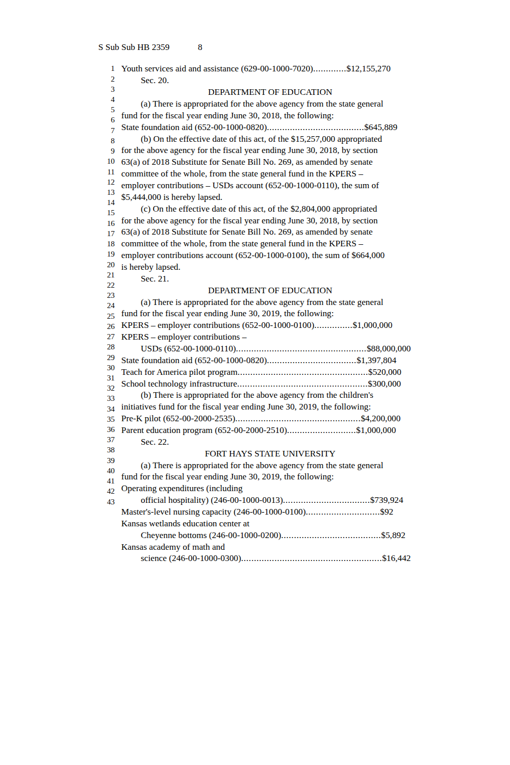S Sub Sub HB 2359 8
12345 678910 1112131415 1617181920 2122232425 2627282930 3132333435 3637383940 414243
Youth services aid and assistance (629-00-1000-7020).............$12,155,270
Sec. 20.
DEPARTMENT OF EDUCATION
(a) There is appropriated for the above agency from the state general
fund for the fiscal year ending June 30, 2018, the following:
State foundation aid (652-00-1000-0820)......................................$645,889
(b) On the effective date of this act, of the $15,257,000 appropriated
for the above agency for the fiscal year ending June 30, 2018, by section
63(a) of 2018 Substitute for Senate Bill No. 269, as amended by senate
committee of the whole, from the state general fund in the KPERS –
employer contributions – USDs account (652-00-1000-0110), the sum of
$5,444,000 is hereby lapsed.
(c) On the effective date of this act, of the $2,804,000 appropriated
for the above agency for the fiscal year ending June 30, 2018, by section
63(a) of 2018 Substitute for Senate Bill No. 269, as amended by senate
committee of the whole, from the state general fund in the KPERS –
employer contributions account (652-00-1000-0100), the sum of $664,000
is hereby lapsed.
Sec. 21.
DEPARTMENT OF EDUCATION
(a) There is appropriated for the above agency from the state general
fund for the fiscal year ending June 30, 2019, the following:
KPERS – employer contributions (652-00-1000-0100)...............$1,000,000
KPERS – employer contributions –
USDs (652-00-1000-0110)...................................................$88,000,000
State foundation aid (652-00-1000-0820)...................................$1,397,804
Teach for America pilot program...................................................$520,000
School technology infrastructure...................................................$300,000
(b) There is appropriated for the above agency from the children's
initiatives fund for the fiscal year ending June 30, 2019, the following:
Pre-K pilot (652-00-2000-2535).................................................$4,200,000
Parent education program (652-00-2000-2510)...........................$1,000,000
Sec. 22.
FORT HAYS STATE UNIVERSITY
(a) There is appropriated for the above agency from the state general
fund for the fiscal year ending June 30, 2019, the following:
Operating expenditures (including
official hospitality) (246-00-1000-0013)..................................$739,924
Master's-level nursing capacity (246-00-1000-0100).............................$92
Kansas wetlands education center at
Cheyenne bottoms (246-00-1000-0200).......................................$5,892
Kansas academy of math and
science (246-00-1000-0300).......................................................$16,442